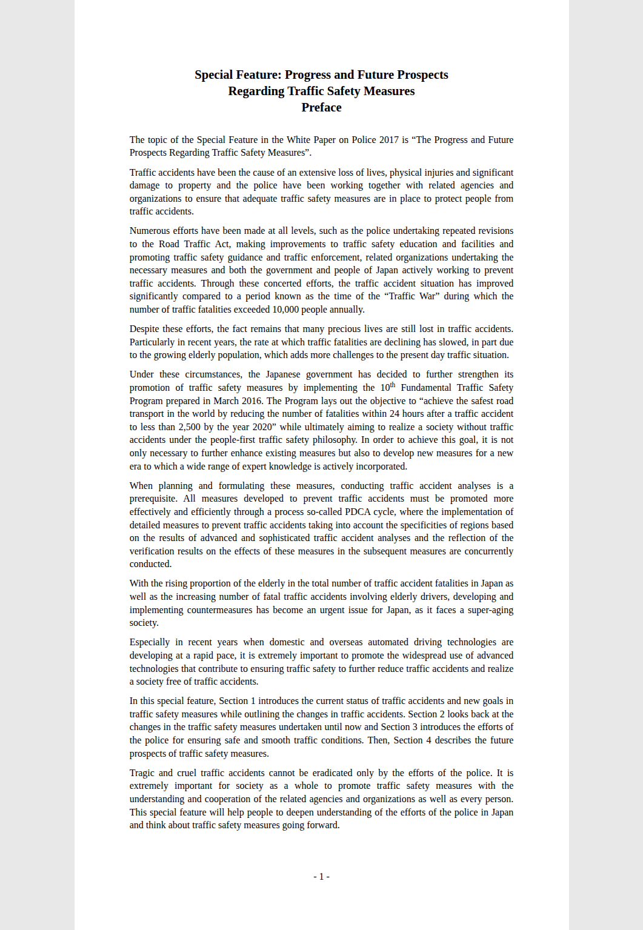Special Feature: Progress and Future Prospects
Regarding Traffic Safety Measures
Preface
The topic of the Special Feature in the White Paper on Police 2017 is “The Progress and Future Prospects Regarding Traffic Safety Measures”.
Traffic accidents have been the cause of an extensive loss of lives, physical injuries and significant damage to property and the police have been working together with related agencies and organizations to ensure that adequate traffic safety measures are in place to protect people from traffic accidents.
Numerous efforts have been made at all levels, such as the police undertaking repeated revisions to the Road Traffic Act, making improvements to traffic safety education and facilities and promoting traffic safety guidance and traffic enforcement, related organizations undertaking the necessary measures and both the government and people of Japan actively working to prevent traffic accidents. Through these concerted efforts, the traffic accident situation has improved significantly compared to a period known as the time of the “Traffic War” during which the number of traffic fatalities exceeded 10,000 people annually.
Despite these efforts, the fact remains that many precious lives are still lost in traffic accidents. Particularly in recent years, the rate at which traffic fatalities are declining has slowed, in part due to the growing elderly population, which adds more challenges to the present day traffic situation.
Under these circumstances, the Japanese government has decided to further strengthen its promotion of traffic safety measures by implementing the 10th Fundamental Traffic Safety Program prepared in March 2016. The Program lays out the objective to “achieve the safest road transport in the world by reducing the number of fatalities within 24 hours after a traffic accident to less than 2,500 by the year 2020” while ultimately aiming to realize a society without traffic accidents under the people-first traffic safety philosophy. In order to achieve this goal, it is not only necessary to further enhance existing measures but also to develop new measures for a new era to which a wide range of expert knowledge is actively incorporated.
When planning and formulating these measures, conducting traffic accident analyses is a prerequisite. All measures developed to prevent traffic accidents must be promoted more effectively and efficiently through a process so-called PDCA cycle, where the implementation of detailed measures to prevent traffic accidents taking into account the specificities of regions based on the results of advanced and sophisticated traffic accident analyses and the reflection of the verification results on the effects of these measures in the subsequent measures are concurrently conducted.
With the rising proportion of the elderly in the total number of traffic accident fatalities in Japan as well as the increasing number of fatal traffic accidents involving elderly drivers, developing and implementing countermeasures has become an urgent issue for Japan, as it faces a super-aging society.
Especially in recent years when domestic and overseas automated driving technologies are developing at a rapid pace, it is extremely important to promote the widespread use of advanced technologies that contribute to ensuring traffic safety to further reduce traffic accidents and realize a society free of traffic accidents.
In this special feature, Section 1 introduces the current status of traffic accidents and new goals in traffic safety measures while outlining the changes in traffic accidents. Section 2 looks back at the changes in the traffic safety measures undertaken until now and Section 3 introduces the efforts of the police for ensuring safe and smooth traffic conditions. Then, Section 4 describes the future prospects of traffic safety measures.
Tragic and cruel traffic accidents cannot be eradicated only by the efforts of the police. It is extremely important for society as a whole to promote traffic safety measures with the understanding and cooperation of the related agencies and organizations as well as every person. This special feature will help people to deepen understanding of the efforts of the police in Japan and think about traffic safety measures going forward.
- 1 -